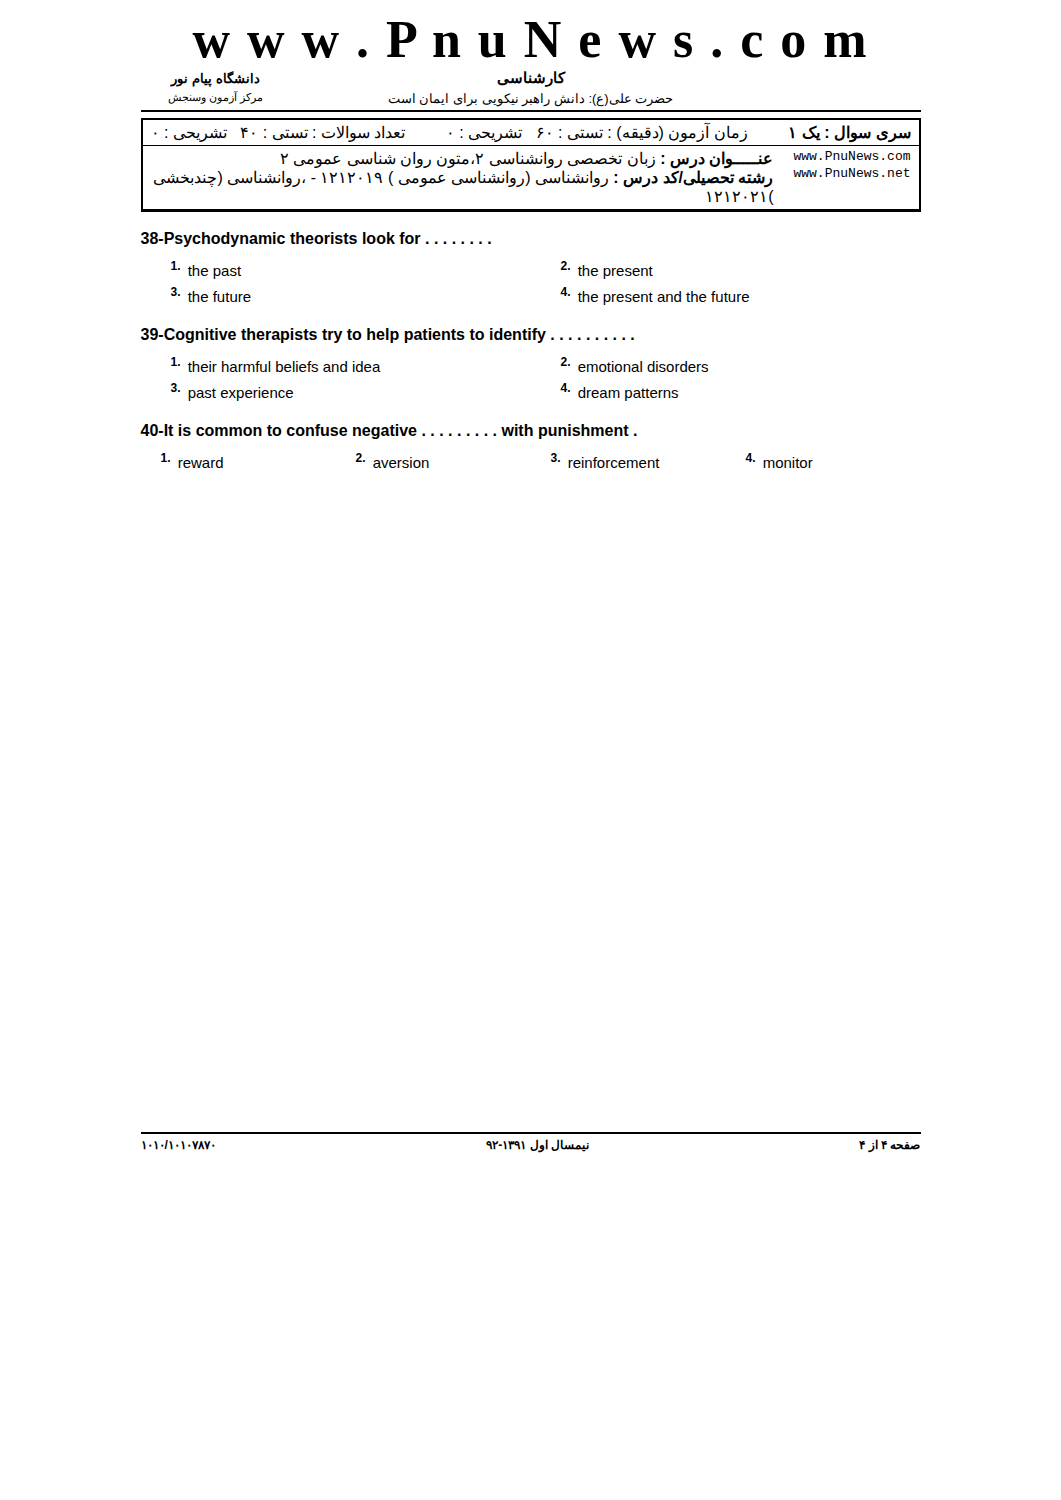w w w . P n u N e w s . c o m
کارشناسی
حضرت علی(ع): دانش راهبر نیکویی برای ایمان است
دانشگاه پیام نور
مرکز آزمون وسنجش
سری سوال : یک ۱ زمان آزمون (دقیقه) : تستی : ۶۰ تشریحی : ۰ تعداد سوالات : تستی : ۴۰ تشریحی : ۰
www.PnuNews.com
www.PnuNews.net عنـــــوان درس : زبان تخصصی روانشناسی ۲،متون روان شناسی عمومی ۲
رشته تحصیلی/کد درس : روانشناسی (روانشناسی عمومی ) ۱۲۱۲۰۱۹ - ،روانشناسی (چندبخشی )۱۲۱۲۰۲۱
38-Psychodynamic theorists look for . . . . . . . .
1. the past
2. the present
3. the future
4. the present and the future
39-Cognitive therapists try to help patients to identify . . . . . . . . . .
1. their harmful beliefs and idea
2. emotional disorders
3. past experience
4. dream patterns
40-It is common to confuse negative . . . . . . . . . with punishment .
1. reward
2. aversion
3. reinforcement
4. monitor
صفحه ۴ از ۴ نیمسال اول ۱۳۹۱-۹۲ ۱۰۱۰/۱۰۱۰۷۸۷۰